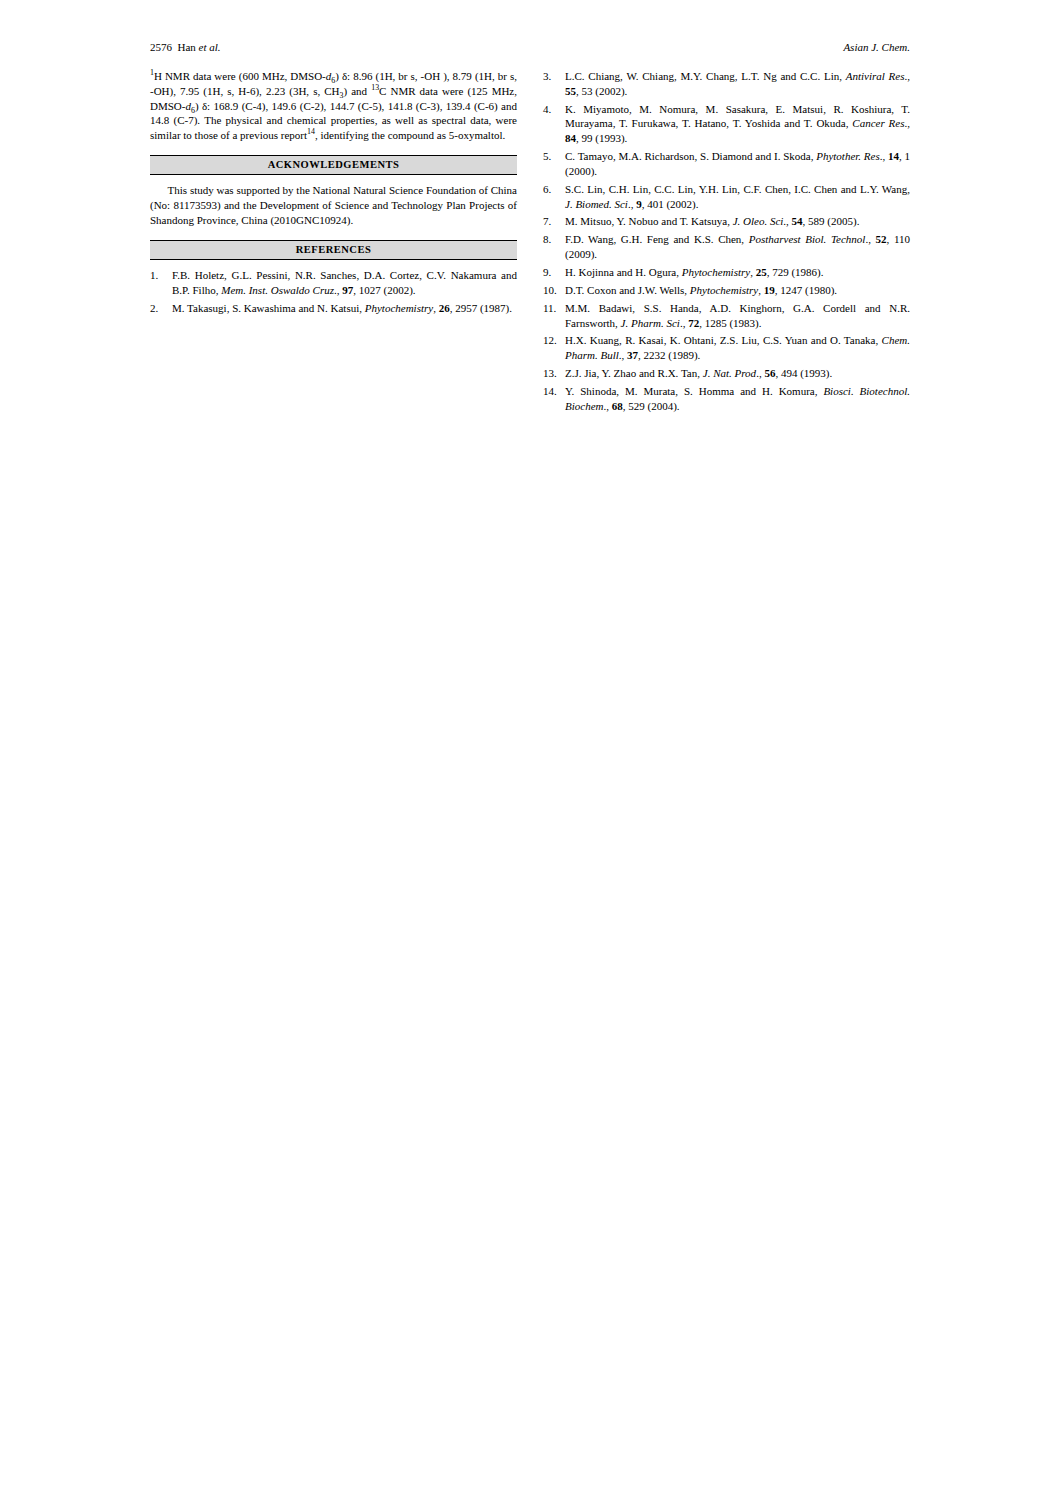2576 Han et al.
Asian J. Chem.
1H NMR data were (600 MHz, DMSO-d6) δ: 8.96 (1H, br s, -OH ), 8.79 (1H, br s, -OH), 7.95 (1H, s, H-6), 2.23 (3H, s, CH3) and 13C NMR data were (125 MHz, DMSO-d6) δ: 168.9 (C-4), 149.6 (C-2), 144.7 (C-5), 141.8 (C-3), 139.4 (C-6) and 14.8 (C-7). The physical and chemical properties, as well as spectral data, were similar to those of a previous report14, identifying the compound as 5-oxymaltol.
ACKNOWLEDGEMENTS
This study was supported by the National Natural Science Foundation of China (No: 81173593) and the Development of Science and Technology Plan Projects of Shandong Province, China (2010GNC10924).
REFERENCES
F.B. Holetz, G.L. Pessini, N.R. Sanches, D.A. Cortez, C.V. Nakamura and B.P. Filho, Mem. Inst. Oswaldo Cruz., 97, 1027 (2002).
M. Takasugi, S. Kawashima and N. Katsui, Phytochemistry, 26, 2957 (1987).
L.C. Chiang, W. Chiang, M.Y. Chang, L.T. Ng and C.C. Lin, Antiviral Res., 55, 53 (2002).
K. Miyamoto, M. Nomura, M. Sasakura, E. Matsui, R. Koshiura, T. Murayama, T. Furukawa, T. Hatano, T. Yoshida and T. Okuda, Cancer Res., 84, 99 (1993).
C. Tamayo, M.A. Richardson, S. Diamond and I. Skoda, Phytother. Res., 14, 1 (2000).
S.C. Lin, C.H. Lin, C.C. Lin, Y.H. Lin, C.F. Chen, I.C. Chen and L.Y. Wang, J. Biomed. Sci., 9, 401 (2002).
M. Mitsuo, Y. Nobuo and T. Katsuya, J. Oleo. Sci., 54, 589 (2005).
F.D. Wang, G.H. Feng and K.S. Chen, Postharvest Biol. Technol., 52, 110 (2009).
H. Kojinna and H. Ogura, Phytochemistry, 25, 729 (1986).
D.T. Coxon and J.W. Wells, Phytochemistry, 19, 1247 (1980).
M.M. Badawi, S.S. Handa, A.D. Kinghorn, G.A. Cordell and N.R. Farnsworth, J. Pharm. Sci., 72, 1285 (1983).
H.X. Kuang, R. Kasai, K. Ohtani, Z.S. Liu, C.S. Yuan and O. Tanaka, Chem. Pharm. Bull., 37, 2232 (1989).
Z.J. Jia, Y. Zhao and R.X. Tan, J. Nat. Prod., 56, 494 (1993).
Y. Shinoda, M. Murata, S. Homma and H. Komura, Biosci. Biotechnol. Biochem., 68, 529 (2004).